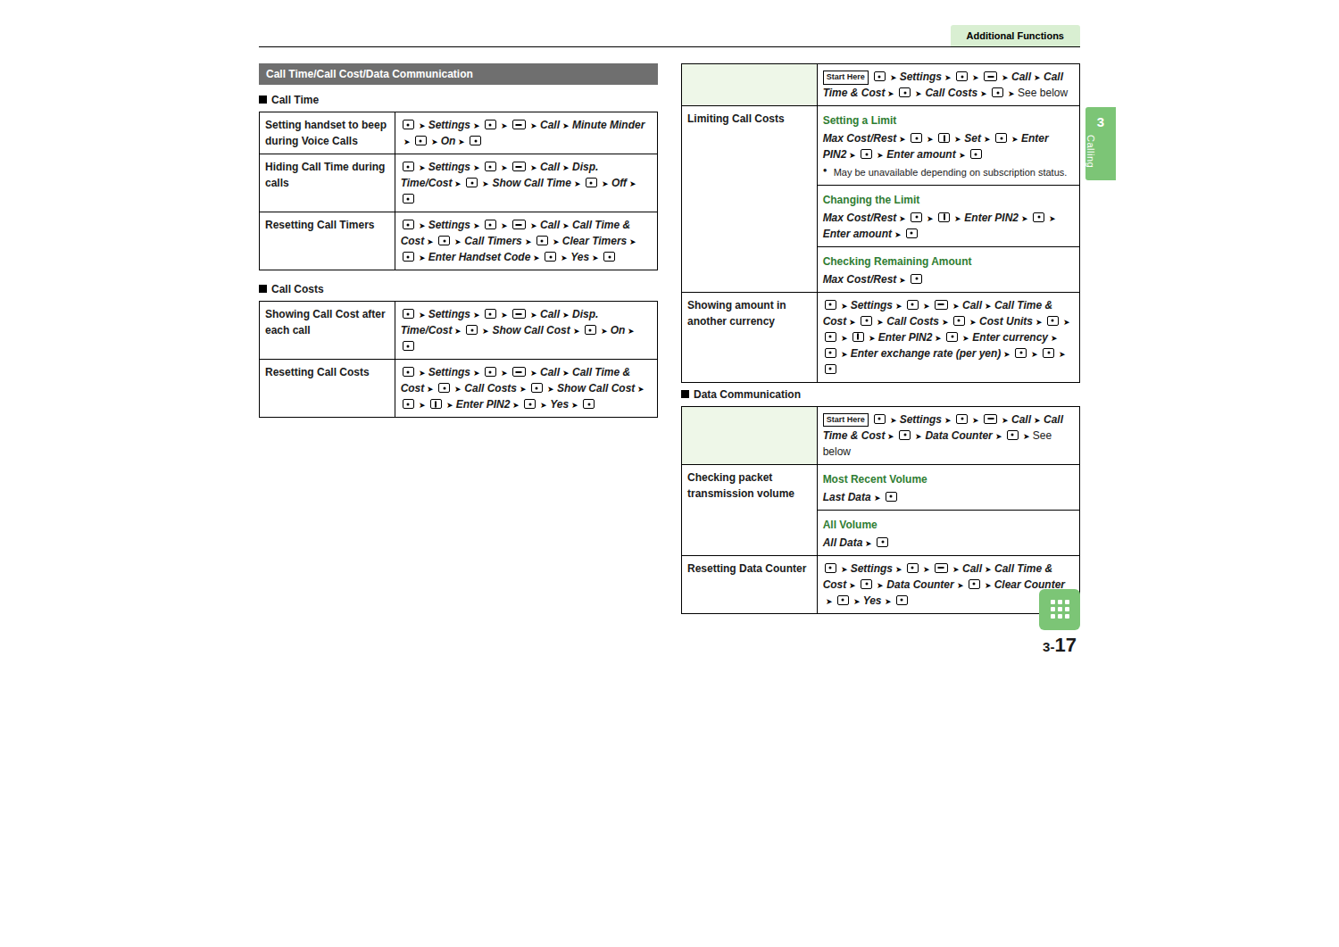Additional Functions
3
Calling
Call Time/Call Cost/Data Communication
Call Time
| Setting handset to beep during Voice Calls | Settings Call Minute Minder On |
| Hiding Call Time during calls | Settings Call Disp. Time/Cost Show Call Time Off |
| Resetting Call Timers | Settings Call Call Time & Cost Call Timers Clear Timers Enter Handset Code Yes |
Call Costs
| Showing Call Cost after each call | Settings Call Disp. Time/Cost Show Call Cost On |
| Resetting Call Costs | Settings Call Call Time & Cost Call Costs Show Call Cost Enter PIN2 Yes |
| | Start Here Settings Call Call Time & Cost Call Costs See below |
| Limiting Call Costs | Setting a Limit Max Cost/Rest Set Enter PIN2 Enter amount May be unavailable depending on subscription status. |
| Changing the Limit Max Cost/Rest Enter PIN2 Enter amount |
| Checking Remaining Amount Max Cost/Rest |
| Showing amount in another currency | Settings Call Call Time & Cost Call Costs Cost Units Enter PIN2 Enter currency Enter exchange rate (per yen) |
Data Communication
| | Start Here Settings Call Call Time & Cost Data Counter See below |
| Checking packet transmission volume | Most Recent Volume Last Data |
| All Volume All Data |
| Resetting Data Counter | Settings Call Call Time & Cost Data Counter Clear Counter Yes |
3-17